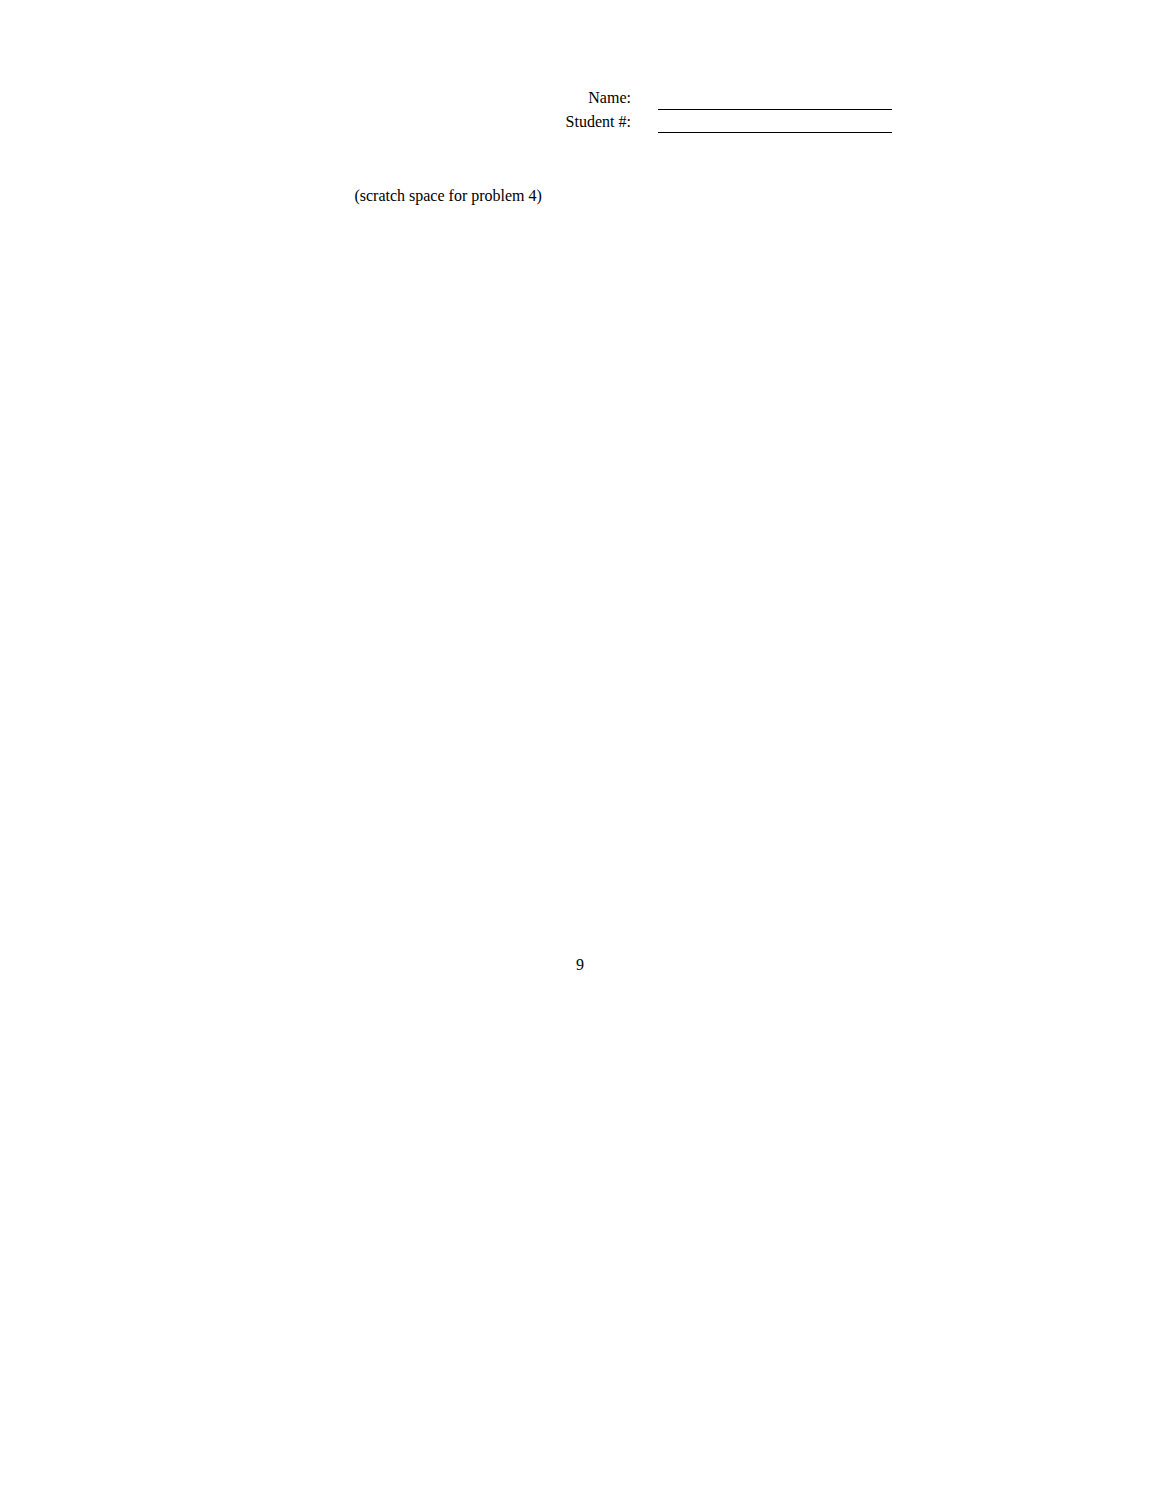| Name: | |
| Student #: | |
(scratch space for problem 4)
9